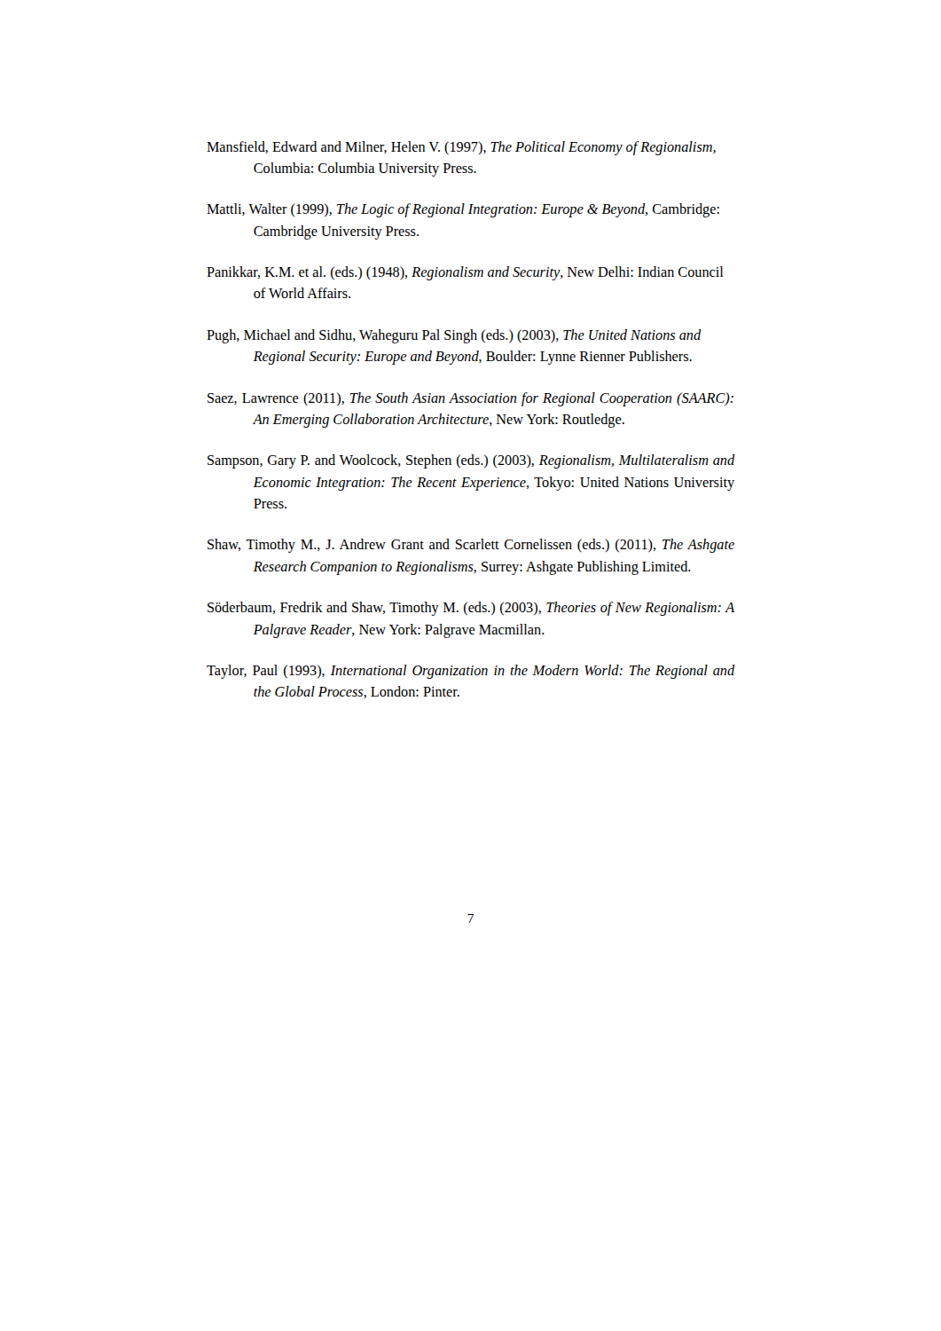Mansfield, Edward and Milner, Helen V. (1997), The Political Economy of Regionalism, Columbia: Columbia University Press.
Mattli, Walter (1999), The Logic of Regional Integration: Europe & Beyond, Cambridge: Cambridge University Press.
Panikkar, K.M. et al. (eds.) (1948), Regionalism and Security, New Delhi: Indian Council of World Affairs.
Pugh, Michael and Sidhu, Waheguru Pal Singh (eds.) (2003), The United Nations and Regional Security: Europe and Beyond, Boulder: Lynne Rienner Publishers.
Saez, Lawrence (2011), The South Asian Association for Regional Cooperation (SAARC): An Emerging Collaboration Architecture, New York: Routledge.
Sampson, Gary P. and Woolcock, Stephen (eds.) (2003), Regionalism, Multilateralism and Economic Integration: The Recent Experience, Tokyo: United Nations University Press.
Shaw, Timothy M., J. Andrew Grant and Scarlett Cornelissen (eds.) (2011), The Ashgate Research Companion to Regionalisms, Surrey: Ashgate Publishing Limited.
Söderbaum, Fredrik and Shaw, Timothy M. (eds.) (2003), Theories of New Regionalism: A Palgrave Reader, New York: Palgrave Macmillan.
Taylor, Paul (1993), International Organization in the Modern World: The Regional and the Global Process, London: Pinter.
7